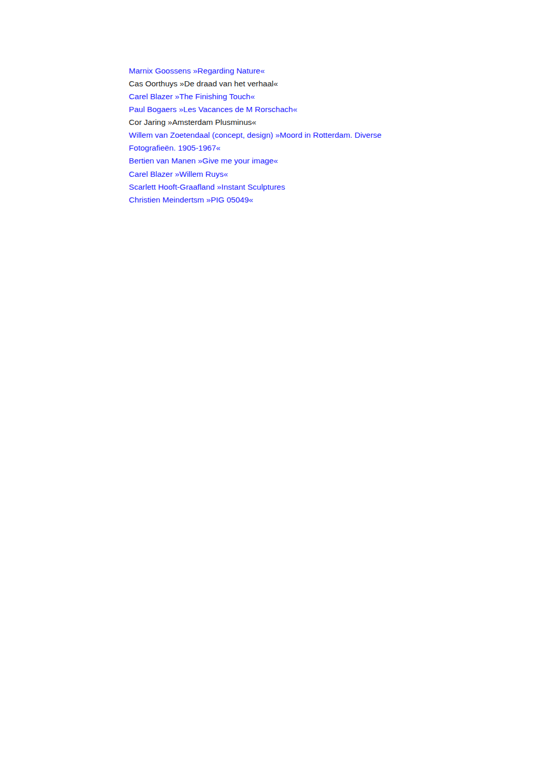Marnix Goossens »Regarding Nature«
Cas Oorthuys »De draad van het verhaal«
Carel Blazer »The Finishing Touch«
Paul Bogaers »Les Vacances de M Rorschach«
Cor Jaring »Amsterdam Plusminus«
Willem van Zoetendaal (concept, design) »Moord in Rotterdam. Diverse Fotografieën. 1905-1967«
Bertien van Manen »Give me your image«
Carel Blazer »Willem Ruys«
Scarlett Hooft-Graafland »Instant Sculptures
Christien Meindertsm »PIG 05049«